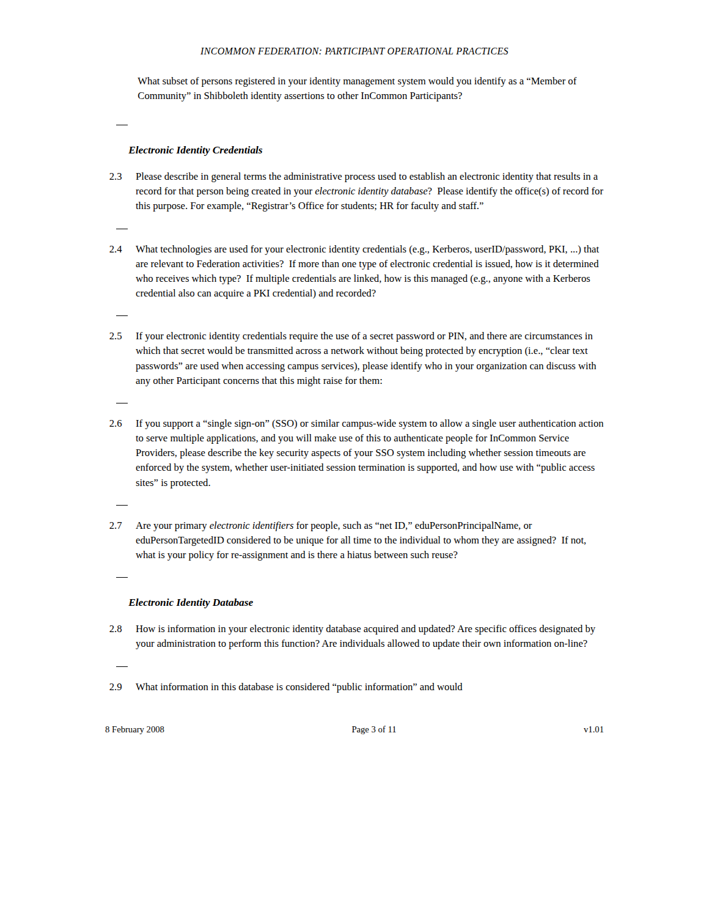INCOMMON FEDERATION: PARTICIPANT OPERATIONAL PRACTICES
What subset of persons registered in your identity management system would you identify as a “Member of Community” in Shibboleth identity assertions to other InCommon Participants?
Electronic Identity Credentials
2.3
Please describe in general terms the administrative process used to establish an electronic identity that results in a record for that person being created in your electronic identity database? Please identify the office(s) of record for this purpose. For example, “Registrar’s Office for students; HR for faculty and staff.”
2.4
What technologies are used for your electronic identity credentials (e.g., Kerberos, userID/password, PKI, ...) that are relevant to Federation activities? If more than one type of electronic credential is issued, how is it determined who receives which type? If multiple credentials are linked, how is this managed (e.g., anyone with a Kerberos credential also can acquire a PKI credential) and recorded?
2.5
If your electronic identity credentials require the use of a secret password or PIN, and there are circumstances in which that secret would be transmitted across a network without being protected by encryption (i.e., “clear text passwords” are used when accessing campus services), please identify who in your organization can discuss with any other Participant concerns that this might raise for them:
2.6
If you support a “single sign-on” (SSO) or similar campus-wide system to allow a single user authentication action to serve multiple applications, and you will make use of this to authenticate people for InCommon Service Providers, please describe the key security aspects of your SSO system including whether session timeouts are enforced by the system, whether user-initiated session termination is supported, and how use with “public access sites” is protected.
2.7
Are your primary electronic identifiers for people, such as “net ID,” eduPersonPrincipalName, or eduPersonTargetedID considered to be unique for all time to the individual to whom they are assigned? If not, what is your policy for re-assignment and is there a hiatus between such reuse?
Electronic Identity Database
2.8
How is information in your electronic identity database acquired and updated? Are specific offices designated by your administration to perform this function? Are individuals allowed to update their own information on-line?
2.9
What information in this database is considered “public information” and would
8 February 2008
Page 3 of 11
v1.01